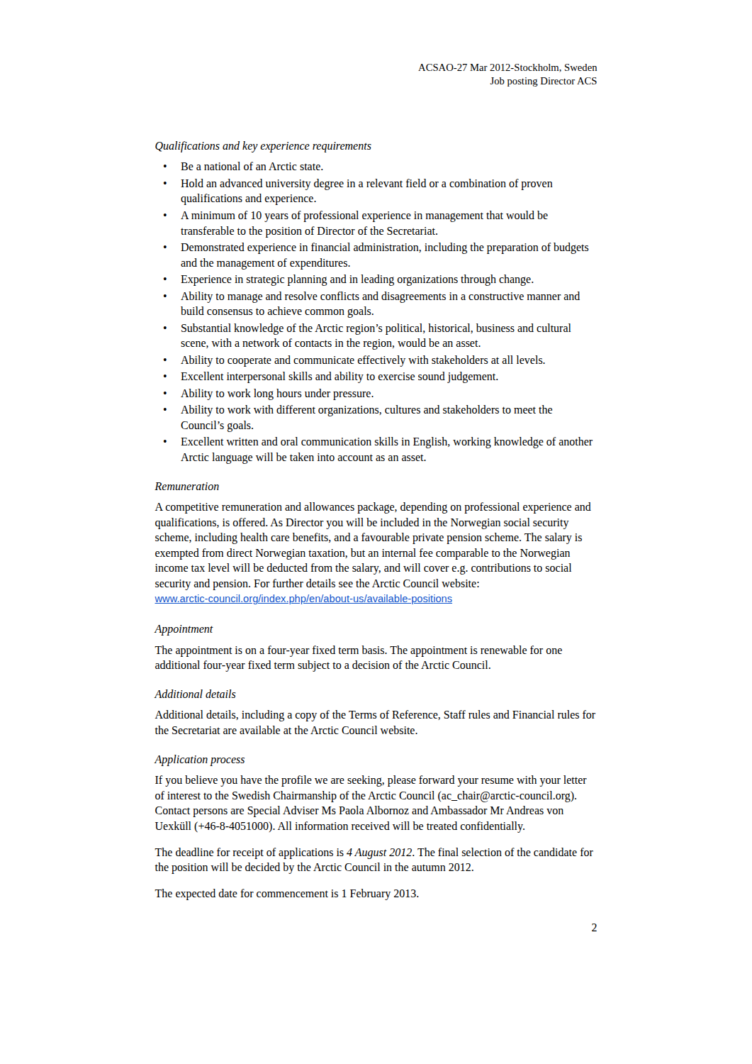ACSAO-27 Mar 2012-Stockholm, Sweden
Job posting Director ACS
Qualifications and key experience requirements
Be a national of an Arctic state.
Hold an advanced university degree in a relevant field or a combination of proven qualifications and experience.
A minimum of 10 years of professional experience in management that would be transferable to the position of Director of the Secretariat.
Demonstrated experience in financial administration, including the preparation of budgets and the management of expenditures.
Experience in strategic planning and in leading organizations through change.
Ability to manage and resolve conflicts and disagreements in a constructive manner and build consensus to achieve common goals.
Substantial knowledge of the Arctic region’s political, historical, business and cultural scene, with a network of contacts in the region, would be an asset.
Ability to cooperate and communicate effectively with stakeholders at all levels.
Excellent interpersonal skills and ability to exercise sound judgement.
Ability to work long hours under pressure.
Ability to work with different organizations, cultures and stakeholders to meet the Council’s goals.
Excellent written and oral communication skills in English, working knowledge of another Arctic language will be taken into account as an asset.
Remuneration
A competitive remuneration and allowances package, depending on professional experience and qualifications, is offered. As Director you will be included in the Norwegian social security scheme, including health care benefits, and a favourable private pension scheme. The salary is exempted from direct Norwegian taxation, but an internal fee comparable to the Norwegian income tax level will be deducted from the salary, and will cover e.g. contributions to social security and pension. For further details see the Arctic Council website:
www.arctic-council.org/index.php/en/about-us/available-positions
Appointment
The appointment is on a four-year fixed term basis. The appointment is renewable for one additional four-year fixed term subject to a decision of the Arctic Council.
Additional details
Additional details, including a copy of the Terms of Reference, Staff rules and Financial rules for the Secretariat are available at the Arctic Council website.
Application process
If you believe you have the profile we are seeking, please forward your resume with your letter of interest to the Swedish Chairmanship of the Arctic Council (ac_chair@arctic-council.org). Contact persons are Special Adviser Ms Paola Albornoz and Ambassador Mr Andreas von Uexküll (+46-8-4051000). All information received will be treated confidentially.
The deadline for receipt of applications is 4 August 2012. The final selection of the candidate for the position will be decided by the Arctic Council in the autumn 2012.
The expected date for commencement is 1 February 2013.
2